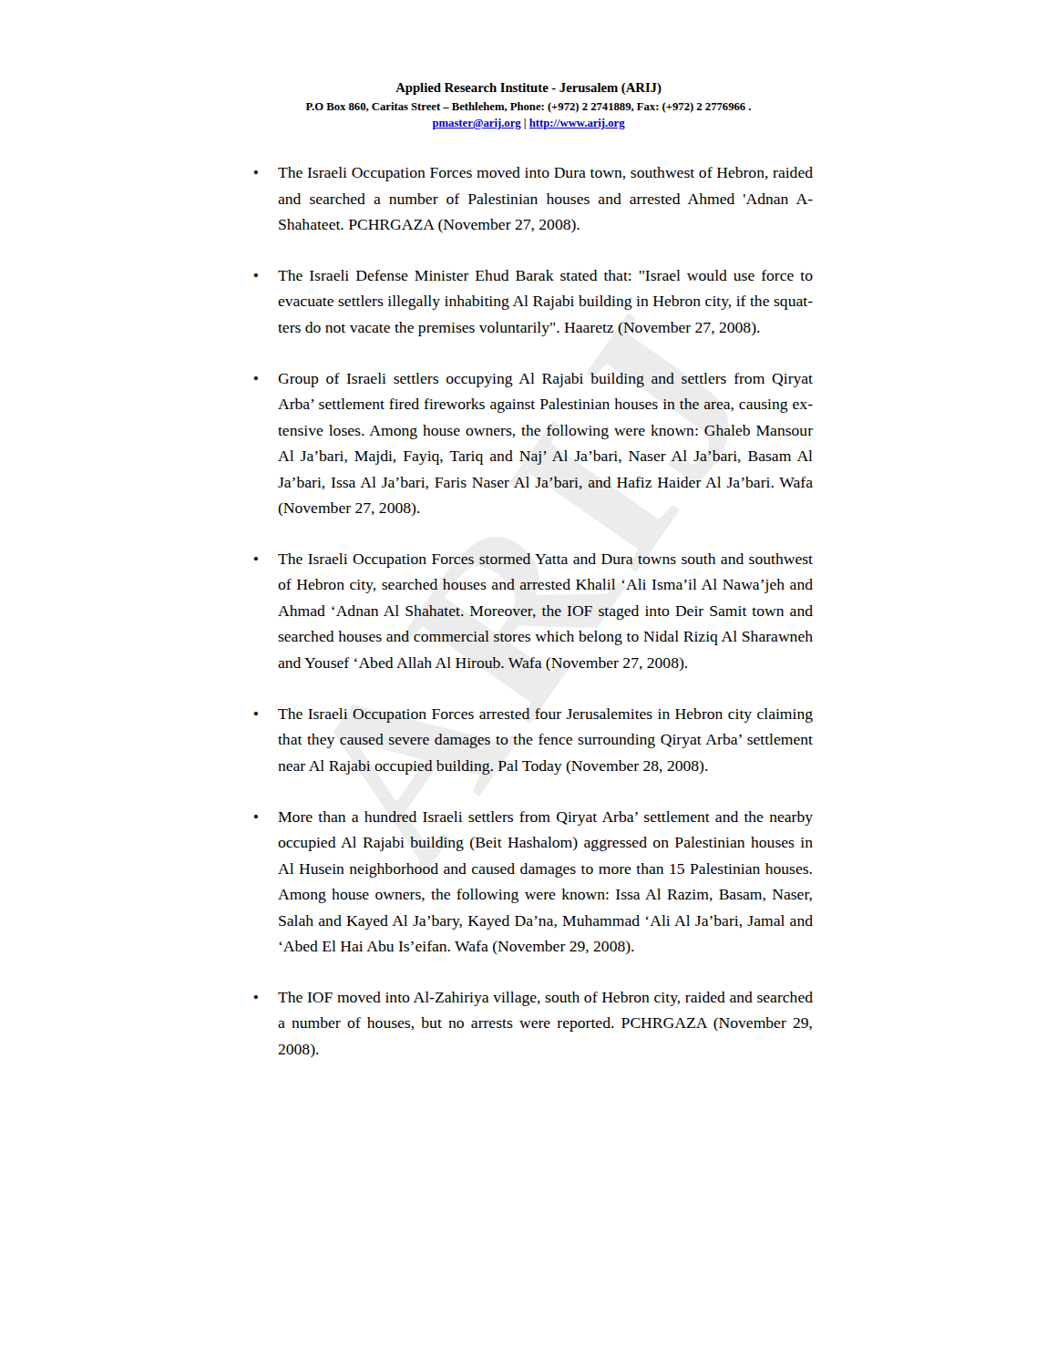ARIJ
Applied Research Institute - Jerusalem (ARIJ)
P.O Box 860, Caritas Street – Bethlehem, Phone: (+972) 2 2741889, Fax: (+972) 2 2776966 .
pmaster@arij.org | http://www.arij.org
The Israeli Occupation Forces moved into Dura town, southwest of Hebron, raided and searched a number of Palestinian houses and arrested Ahmed 'Adnan A-Shahateet. PCHRGAZA (November 27, 2008).
The Israeli Defense Minister Ehud Barak stated that: "Israel would use force to evacuate settlers illegally inhabiting Al Rajabi building in Hebron city, if the squatters do not vacate the premises voluntarily". Haaretz (November 27, 2008).
Group of Israeli settlers occupying Al Rajabi building and settlers from Qiryat Arba’ settlement fired fireworks against Palestinian houses in the area, causing extensive loses. Among house owners, the following were known: Ghaleb Mansour Al Ja’bari, Majdi, Fayiq, Tariq and Naj’ Al Ja’bari, Naser Al Ja’bari, Basam Al Ja’bari, Issa Al Ja’bari, Faris Naser Al Ja’bari, and Hafiz Haider Al Ja’bari. Wafa (November 27, 2008).
The Israeli Occupation Forces stormed Yatta and Dura towns south and southwest of Hebron city, searched houses and arrested Khalil ‘Ali Isma’il Al Nawa’jeh and Ahmad ‘Adnan Al Shahatet. Moreover, the IOF staged into Deir Samit town and searched houses and commercial stores which belong to Nidal Riziq Al Sharawneh and Yousef ‘Abed Allah Al Hiroub. Wafa (November 27, 2008).
The Israeli Occupation Forces arrested four Jerusalemites in Hebron city claiming that they caused severe damages to the fence surrounding Qiryat Arba’ settlement near Al Rajabi occupied building. Pal Today (November 28, 2008).
More than a hundred Israeli settlers from Qiryat Arba’ settlement and the nearby occupied Al Rajabi building (Beit Hashalom) aggressed on Palestinian houses in Al Husein neighborhood and caused damages to more than 15 Palestinian houses. Among house owners, the following were known: Issa Al Razim, Basam, Naser, Salah and Kayed Al Ja’bary, Kayed Da’na, Muhammad ‘Ali Al Ja’bari, Jamal and ‘Abed El Hai Abu Is’eifan. Wafa (November 29, 2008).
The IOF moved into Al-Zahiriya village, south of Hebron city, raided and searched a number of houses, but no arrests were reported. PCHRGAZA (November 29, 2008).